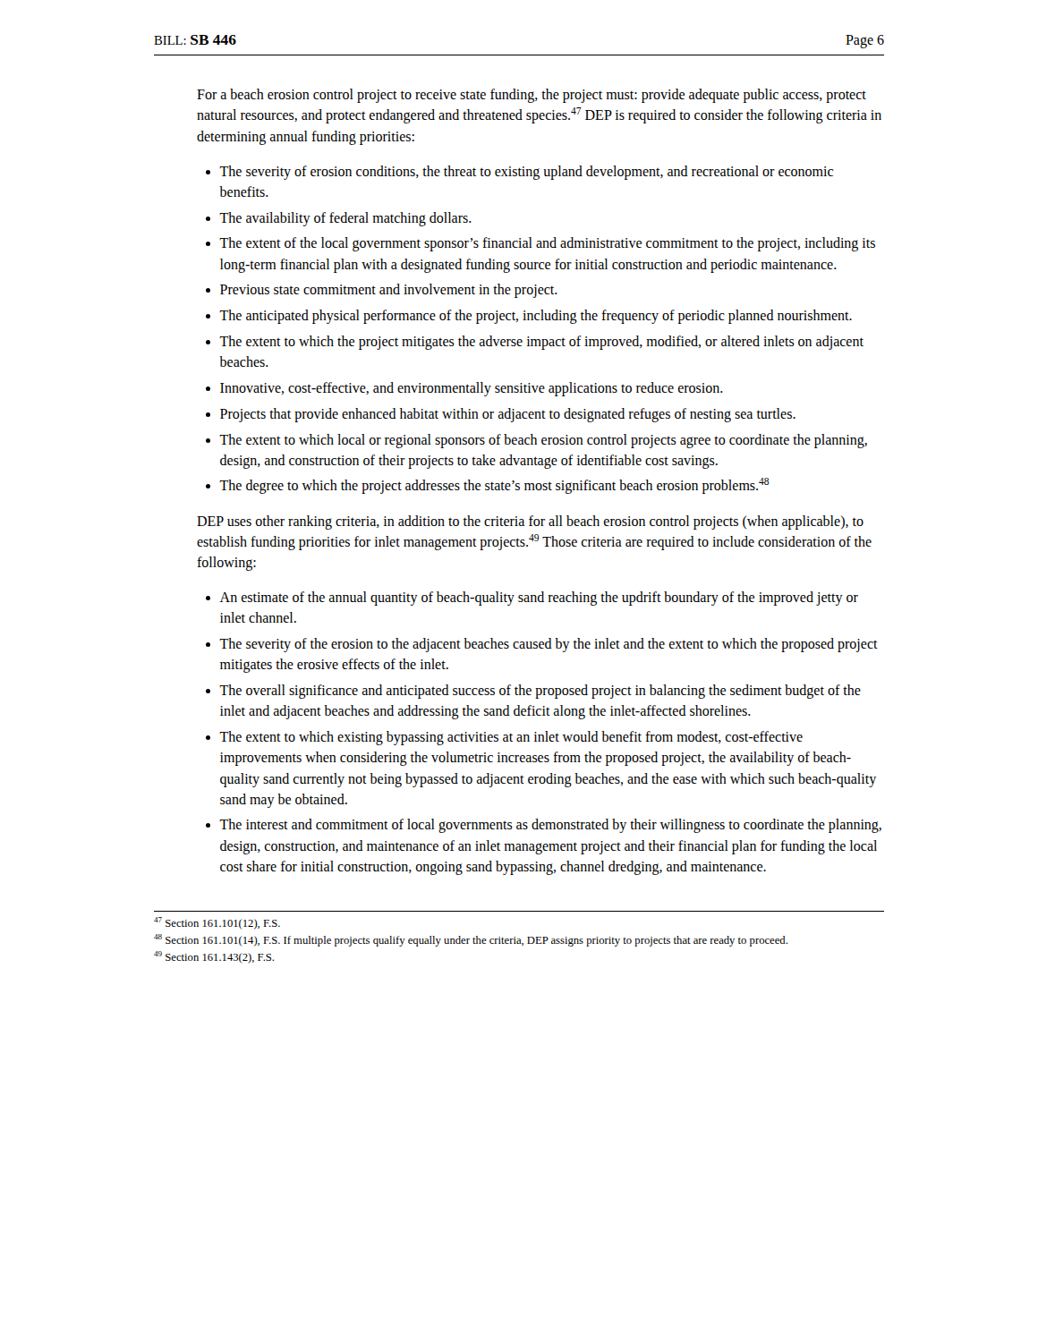BILL: SB 446
Page 6
For a beach erosion control project to receive state funding, the project must: provide adequate public access, protect natural resources, and protect endangered and threatened species.47 DEP is required to consider the following criteria in determining annual funding priorities:
The severity of erosion conditions, the threat to existing upland development, and recreational or economic benefits.
The availability of federal matching dollars.
The extent of the local government sponsor’s financial and administrative commitment to the project, including its long-term financial plan with a designated funding source for initial construction and periodic maintenance.
Previous state commitment and involvement in the project.
The anticipated physical performance of the project, including the frequency of periodic planned nourishment.
The extent to which the project mitigates the adverse impact of improved, modified, or altered inlets on adjacent beaches.
Innovative, cost-effective, and environmentally sensitive applications to reduce erosion.
Projects that provide enhanced habitat within or adjacent to designated refuges of nesting sea turtles.
The extent to which local or regional sponsors of beach erosion control projects agree to coordinate the planning, design, and construction of their projects to take advantage of identifiable cost savings.
The degree to which the project addresses the state’s most significant beach erosion problems.48
DEP uses other ranking criteria, in addition to the criteria for all beach erosion control projects (when applicable), to establish funding priorities for inlet management projects.49 Those criteria are required to include consideration of the following:
An estimate of the annual quantity of beach-quality sand reaching the updrift boundary of the improved jetty or inlet channel.
The severity of the erosion to the adjacent beaches caused by the inlet and the extent to which the proposed project mitigates the erosive effects of the inlet.
The overall significance and anticipated success of the proposed project in balancing the sediment budget of the inlet and adjacent beaches and addressing the sand deficit along the inlet-affected shorelines.
The extent to which existing bypassing activities at an inlet would benefit from modest, cost-effective improvements when considering the volumetric increases from the proposed project, the availability of beach-quality sand currently not being bypassed to adjacent eroding beaches, and the ease with which such beach-quality sand may be obtained.
The interest and commitment of local governments as demonstrated by their willingness to coordinate the planning, design, construction, and maintenance of an inlet management project and their financial plan for funding the local cost share for initial construction, ongoing sand bypassing, channel dredging, and maintenance.
47 Section 161.101(12), F.S.
48 Section 161.101(14), F.S. If multiple projects qualify equally under the criteria, DEP assigns priority to projects that are ready to proceed.
49 Section 161.143(2), F.S.